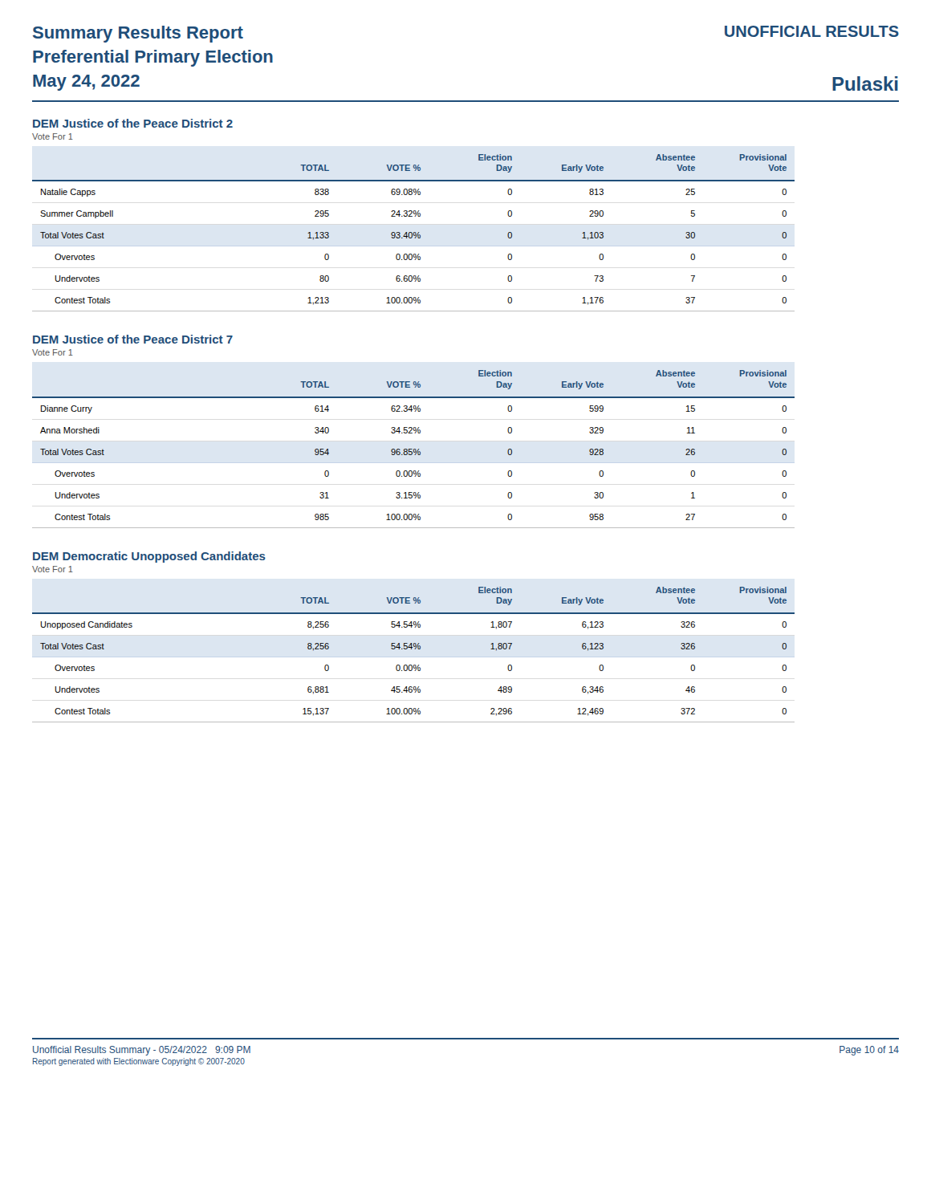Summary Results Report
Preferential Primary Election
May 24, 2022
UNOFFICIAL RESULTS
Pulaski
DEM Justice of the Peace District 2
Vote For 1
| | TOTAL | VOTE % | Election Day | Early Vote | Absentee Vote | Provisional Vote |
| --- | --- | --- | --- | --- | --- | --- |
| Natalie Capps | 838 | 69.08% | 0 | 813 | 25 | 0 |
| Summer Campbell | 295 | 24.32% | 0 | 290 | 5 | 0 |
| Total Votes Cast | 1,133 | 93.40% | 0 | 1,103 | 30 | 0 |
| Overvotes | 0 | 0.00% | 0 | 0 | 0 | 0 |
| Undervotes | 80 | 6.60% | 0 | 73 | 7 | 0 |
| Contest Totals | 1,213 | 100.00% | 0 | 1,176 | 37 | 0 |
DEM Justice of the Peace District 7
Vote For 1
| | TOTAL | VOTE % | Election Day | Early Vote | Absentee Vote | Provisional Vote |
| --- | --- | --- | --- | --- | --- | --- |
| Dianne Curry | 614 | 62.34% | 0 | 599 | 15 | 0 |
| Anna Morshedi | 340 | 34.52% | 0 | 329 | 11 | 0 |
| Total Votes Cast | 954 | 96.85% | 0 | 928 | 26 | 0 |
| Overvotes | 0 | 0.00% | 0 | 0 | 0 | 0 |
| Undervotes | 31 | 3.15% | 0 | 30 | 1 | 0 |
| Contest Totals | 985 | 100.00% | 0 | 958 | 27 | 0 |
DEM Democratic Unopposed Candidates
Vote For 1
| | TOTAL | VOTE % | Election Day | Early Vote | Absentee Vote | Provisional Vote |
| --- | --- | --- | --- | --- | --- | --- |
| Unopposed Candidates | 8,256 | 54.54% | 1,807 | 6,123 | 326 | 0 |
| Total Votes Cast | 8,256 | 54.54% | 1,807 | 6,123 | 326 | 0 |
| Overvotes | 0 | 0.00% | 0 | 0 | 0 | 0 |
| Undervotes | 6,881 | 45.46% | 489 | 6,346 | 46 | 0 |
| Contest Totals | 15,137 | 100.00% | 2,296 | 12,469 | 372 | 0 |
Unofficial Results Summary - 05/24/2022 9:09 PM
Page 10 of 14
Report generated with Electionware Copyright © 2007-2020